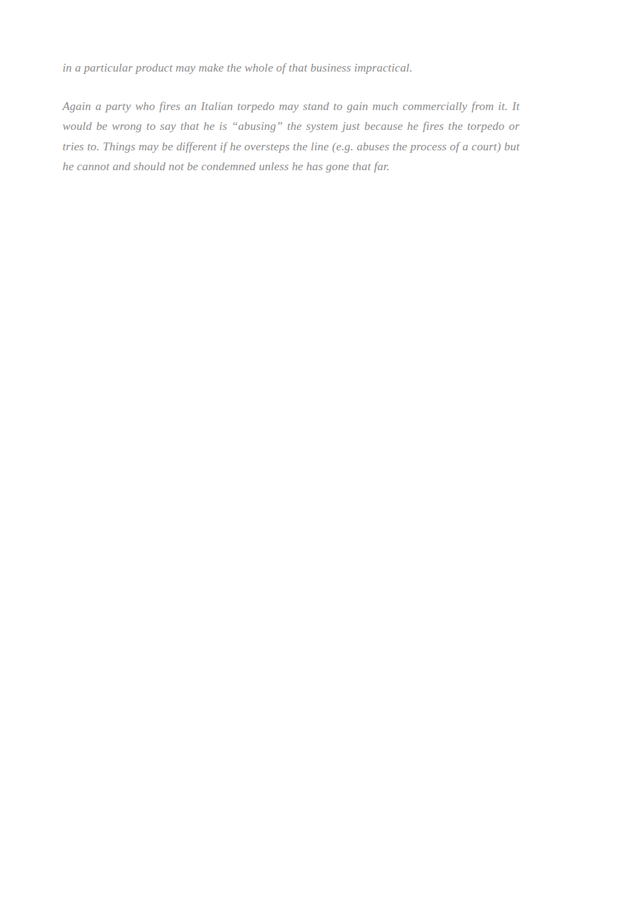in a particular product may make the whole of that business impractical.
Again a party who fires an Italian torpedo may stand to gain much commercially from it. It would be wrong to say that he is “abusing” the system just because he fires the torpedo or tries to. Things may be different if he oversteps the line (e.g. abuses the process of a court) but he cannot and should not be condemned unless he has gone that far.